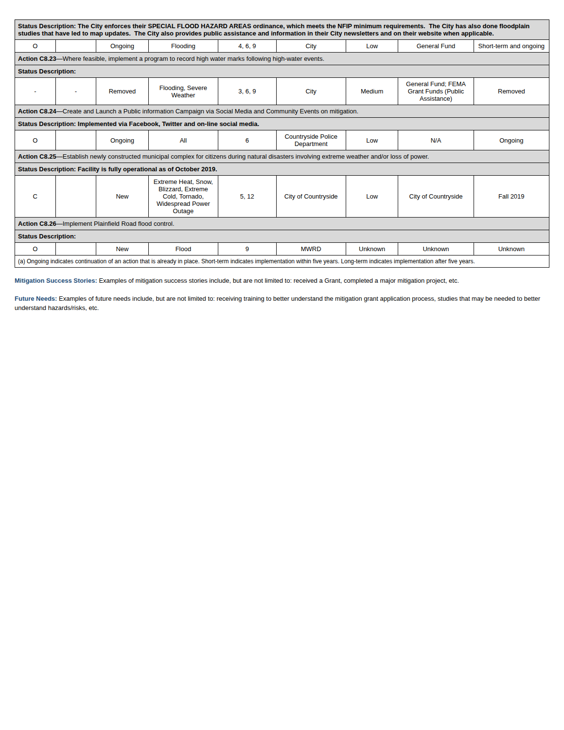| Status Description: The City enforces their SPECIAL FLOOD HAZARD AREAS ordinance, which meets the NFIP minimum requirements. The City has also done floodplain studies that have led to map updates. The City also provides public assistance and information in their City newsletters and on their website when applicable. |
| O | | Ongoing | Flooding | 4, 6, 9 | City | Low | General Fund | Short-term and ongoing |
| Action C8.23 —Where feasible, implement a program to record high water marks following high-water events. |
| Status Description: |
| - | - | Removed | Flooding, Severe Weather | 3, 6, 9 | City | Medium | General Fund; FEMA Grant Funds (Public Assistance) | Removed |
| Action C8.24 —Create and Launch a Public information Campaign via Social Media and Community Events on mitigation. |
| Status Description: Implemented via Facebook, Twitter and on-line social media. |
| O | | Ongoing | All | 6 | Countryside Police Department | Low | N/A | Ongoing |
| Action C8.25 —Establish newly constructed municipal complex for citizens during natural disasters involving extreme weather and/or loss of power. |
| Status Description: Facility is fully operational as of October 2019. |
| C | | New | Extreme Heat, Snow, Blizzard, Extreme Cold, Tornado, Widespread Power Outage | 5, 12 | City of Countryside | Low | City of Countryside | Fall 2019 |
| Action C8.26 —Implement Plainfield Road flood control. |
| Status Description: |
| O | | New | Flood | 9 | MWRD | Unknown | Unknown | Unknown |
| (a) Ongoing indicates continuation of an action that is already in place. Short-term indicates implementation within five years. Long-term indicates implementation after five years. |
Mitigation Success Stories: Examples of mitigation success stories include, but are not limited to: received a Grant, completed a major mitigation project, etc.
Future Needs: Examples of future needs include, but are not limited to: receiving training to better understand the mitigation grant application process, studies that may be needed to better understand hazards/risks, etc.